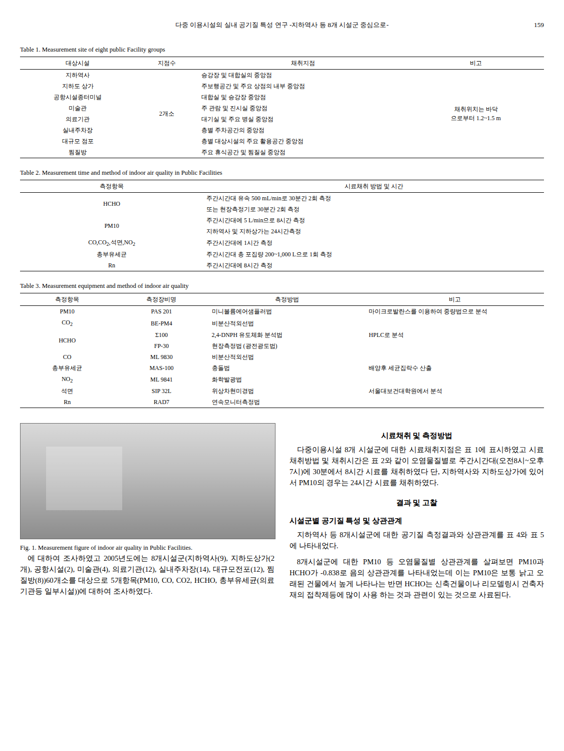다중 이용시설의 실내 공기질 특성 연구 -지하역사 등 8개 시설군 중심으로- 159
Table 1. Measurement site of eight public Facility groups
| 대상시설 | 지점수 | 채취지점 | 비고 |
| --- | --- | --- | --- |
| 지하역사 | 2개소 | 승강장 및 대합실의 중앙점 | 채취위치는 바닥 으로부터 1.2~1.5 m |
| 지하도 상가 | 주보행공간 및 주요 상점의 내부 중앙점 |
| 공항시설종터미널 | 대합실 및 승강장 중앙점 |
| 미술관 | 주 관람 및 진시실 중앙점 |
| 의료기관 | 대기실 및 주요 병실 중앙점 |
| 실내주차장 | 층별 주차공간의 중앙점 |
| 대규모 점포 | 층별 대상시설의 주요 활용공간 중앙점 |
| 찜질방 | 주요 휴식공간 및 찜질실 중앙점 |
Table 2. Measurement time and method of indoor air quality in Public Facilities
| 측정항목 | 시료채취 방법 및 시간 |
| --- | --- |
| HCHO | 주간시간대 유속 500 mL/min로 30분간 2회 측정 |
| 또는 현장측정기로 30분간 2회 측정 |
| PM10 | 주간시간대에 5 L/min으로 8시간 측정 |
| 지하역사 및 지하상가는 24시간측정 |
| CO,CO 2 ,석면,NO 2 | 주간시간대에 1시간 측정 |
| 총부유세균 | 주간시간대 총 포집량 200~1,000 L으로 1회 측정 |
| Rn | 주간시간대에 8시간 측정 |
Table 3. Measurement equipment and method of indoor air quality
| 측정항목 | 측정장비명 | 측정방법 | 비고 |
| --- | --- | --- | --- |
| PM10 | PAS 201 | 미니볼륨에어샘플러법 | 마이크로발란스를 이용하여 중량법으로 분석 |
| CO 2 | BE-PM4 | 비분산적외선법 | |
| HCHO | Σ100 | 2,4-DNPH 유도체화 분석법 | HPLC로 분석 |
| FP-30 | 현장측정법 (광전광도법) | |
| CO | ML 9830 | 비분산적외선법 | |
| 총부유세균 | MAS-100 | 충돌법 | 배양후 세균집락수 산출 |
| NO 2 | ML 9841 | 화학발광법 | |
| 석면 | SIP 32L | 위상차현미경법 | 서울대보건대학원에서 분석 |
| Rn | RAD7 | 연속모니터측정법 | |
Fig. 1. Measurement figure of indoor air quality in Public Facilities.
에 대하여 조사하였고 2005년도에는 8개시설군(지하역사(9), 지하도상가(2개), 공항시설(2), 미술관(4), 의료기관(12), 실내주차장(14), 대규모전포(12), 찜질방(8))60개소를 대상으로 5개항목(PM10, CO, CO2, HCHO, 총부유세균(의료기관등 일부시설))에 대하여 조사하였다.
시료채취 및 측정방법
다중이용시설 8개 시설군에 대한 시료채취지점은 표 1에 표시하였고 시료채취방법 및 채취시간은 표 2와 같이 오염물질별로 주간시간대(오전8시~오후7시)에 30분에서 8시간 시료를 채취하였다 단, 지하역사와 지하도상가에 있어서 PM10의 경우는 24시간 시료를 채취하였다.
결과 및 고찰
시설군별 공기질 특성 및 상관관계
지하역사 등 8개시설군에 대한 공기질 측정결과와 상관관계를 표 4와 표 5에 나타내었다.
8개시설군에 대한 PM10 등 오염물질별 상관관계를 살펴보면 PM10과 HCHO가 -0.838로 음의 상관관계를 나타내었는데 이는 PM10은 보통 낡고 오래된 건물에서 높게 나타나는 반면 HCHO는 신축건물이나 리모델링시 건축자재의 접착제등에 많이 사용 하는 것과 관련이 있는 것으로 사료된다.